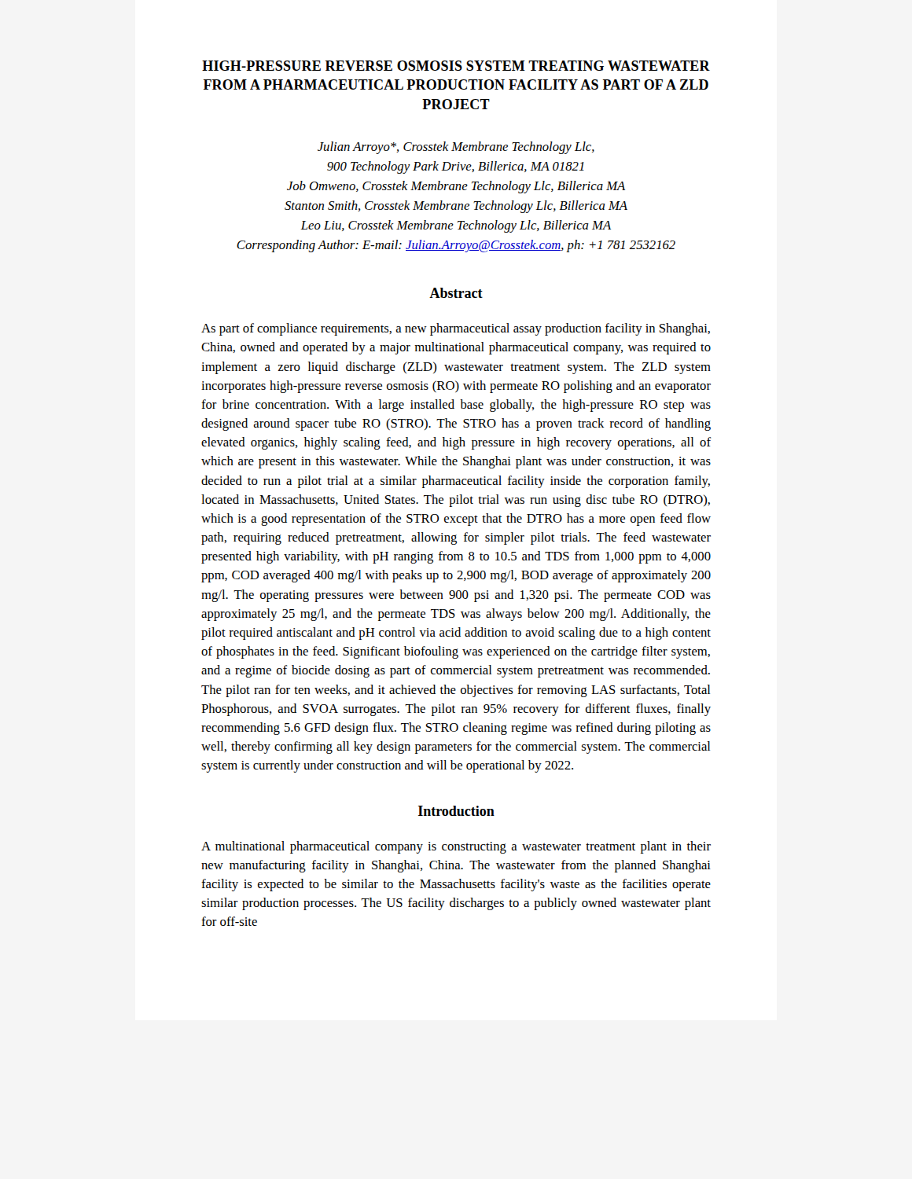High-Pressure Reverse Osmosis System Treating Wastewater from a Pharmaceutical Production Facility as Part of a ZLD Project
Julian Arroyo*, Crosstek Membrane Technology Llc,
900 Technology Park Drive, Billerica, MA 01821
Job Omweno, Crosstek Membrane Technology Llc, Billerica MA
Stanton Smith, Crosstek Membrane Technology Llc, Billerica MA
Leo Liu, Crosstek Membrane Technology Llc, Billerica MA
Corresponding Author: E-mail: Julian.Arroyo@Crosstek.com, ph: +1 781 2532162
Abstract
As part of compliance requirements, a new pharmaceutical assay production facility in Shanghai, China, owned and operated by a major multinational pharmaceutical company, was required to implement a zero liquid discharge (ZLD) wastewater treatment system. The ZLD system incorporates high-pressure reverse osmosis (RO) with permeate RO polishing and an evaporator for brine concentration. With a large installed base globally, the high-pressure RO step was designed around spacer tube RO (STRO). The STRO has a proven track record of handling elevated organics, highly scaling feed, and high pressure in high recovery operations, all of which are present in this wastewater. While the Shanghai plant was under construction, it was decided to run a pilot trial at a similar pharmaceutical facility inside the corporation family, located in Massachusetts, United States. The pilot trial was run using disc tube RO (DTRO), which is a good representation of the STRO except that the DTRO has a more open feed flow path, requiring reduced pretreatment, allowing for simpler pilot trials. The feed wastewater presented high variability, with pH ranging from 8 to 10.5 and TDS from 1,000 ppm to 4,000 ppm, COD averaged 400 mg/l with peaks up to 2,900 mg/l, BOD average of approximately 200 mg/l. The operating pressures were between 900 psi and 1,320 psi. The permeate COD was approximately 25 mg/l, and the permeate TDS was always below 200 mg/l. Additionally, the pilot required antiscalant and pH control via acid addition to avoid scaling due to a high content of phosphates in the feed. Significant biofouling was experienced on the cartridge filter system, and a regime of biocide dosing as part of commercial system pretreatment was recommended. The pilot ran for ten weeks, and it achieved the objectives for removing LAS surfactants, Total Phosphorous, and SVOA surrogates. The pilot ran 95% recovery for different fluxes, finally recommending 5.6 GFD design flux. The STRO cleaning regime was refined during piloting as well, thereby confirming all key design parameters for the commercial system. The commercial system is currently under construction and will be operational by 2022.
Introduction
A multinational pharmaceutical company is constructing a wastewater treatment plant in their new manufacturing facility in Shanghai, China. The wastewater from the planned Shanghai facility is expected to be similar to the Massachusetts facility's waste as the facilities operate similar production processes. The US facility discharges to a publicly owned wastewater plant for off-site